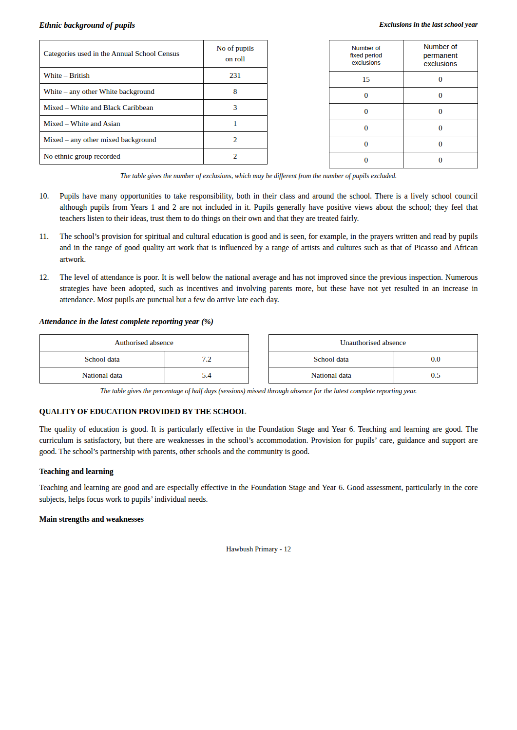Ethnic background of pupils
Exclusions in the last school year
| Categories used in the Annual School Census | No of pupils on roll |
| --- | --- |
| White – British | 231 |
| White – any other White background | 8 |
| Mixed – White and Black Caribbean | 3 |
| Mixed – White and Asian | 1 |
| Mixed – any other mixed background | 2 |
| No ethnic group recorded | 2 |
| Number of fixed period exclusions | Number of permanent exclusions |
| --- | --- |
| 15 | 0 |
| 0 | 0 |
| 0 | 0 |
| 0 | 0 |
| 0 | 0 |
| 0 | 0 |
The table gives the number of exclusions, which may be different from the number of pupils excluded.
10. Pupils have many opportunities to take responsibility, both in their class and around the school. There is a lively school council although pupils from Years 1 and 2 are not included in it. Pupils generally have positive views about the school; they feel that teachers listen to their ideas, trust them to do things on their own and that they are treated fairly.
11. The school’s provision for spiritual and cultural education is good and is seen, for example, in the prayers written and read by pupils and in the range of good quality art work that is influenced by a range of artists and cultures such as that of Picasso and African artwork.
12. The level of attendance is poor. It is well below the national average and has not improved since the previous inspection. Numerous strategies have been adopted, such as incentives and involving parents more, but these have not yet resulted in an increase in attendance. Most pupils are punctual but a few do arrive late each day.
Attendance in the latest complete reporting year (%)
| Authorised absence |
| --- |
| School data | 7.2 |
| National data | 5.4 |
| Unauthorised absence |
| --- |
| School data | 0.0 |
| National data | 0.5 |
The table gives the percentage of half days (sessions) missed through absence for the latest complete reporting year.
QUALITY OF EDUCATION PROVIDED BY THE SCHOOL
The quality of education is good. It is particularly effective in the Foundation Stage and Year 6. Teaching and learning are good. The curriculum is satisfactory, but there are weaknesses in the school’s accommodation. Provision for pupils’ care, guidance and support are good. The school’s partnership with parents, other schools and the community is good.
Teaching and learning
Teaching and learning are good and are especially effective in the Foundation Stage and Year 6. Good assessment, particularly in the core subjects, helps focus work to pupils’ individual needs.
Main strengths and weaknesses
Hawbush Primary - 12